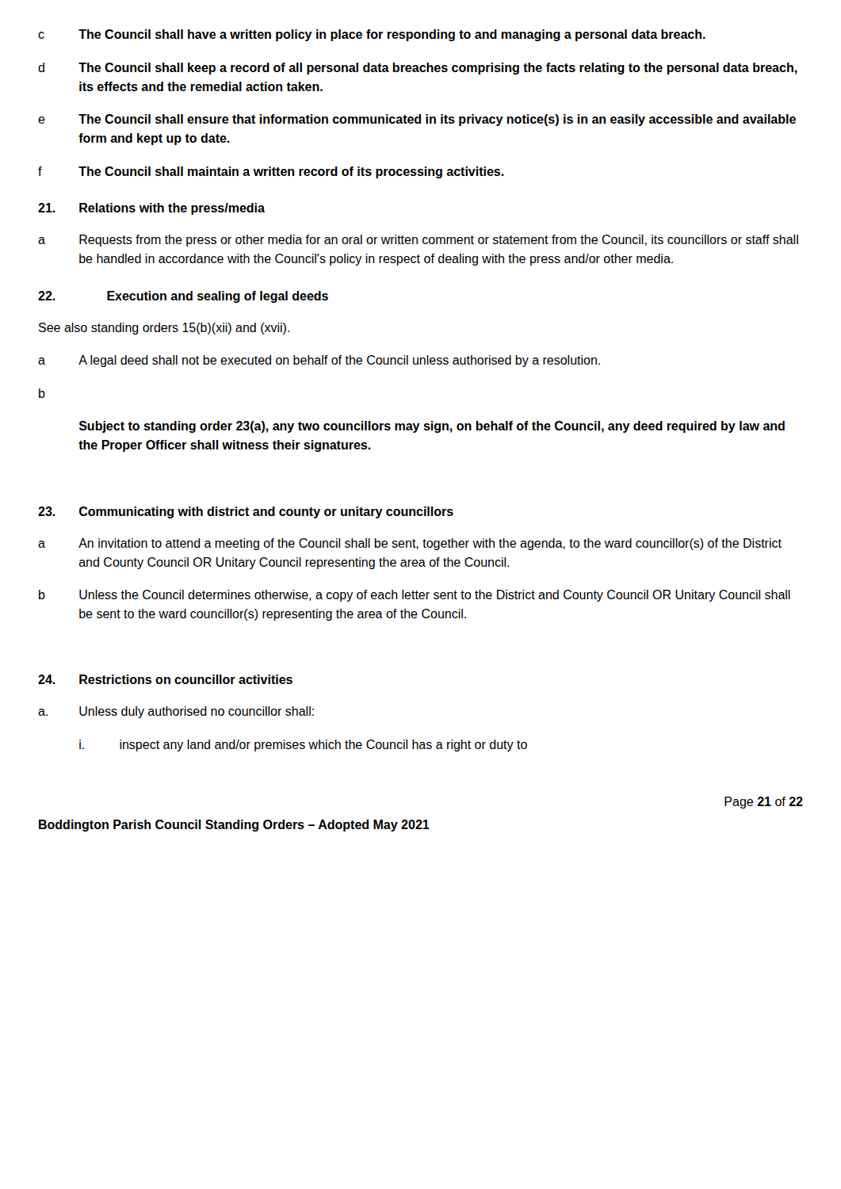c
The Council shall have a written policy in place for responding to and managing a personal data breach.
d
The Council shall keep a record of all personal data breaches comprising the facts relating to the personal data breach, its effects and the remedial action taken.
e
The Council shall ensure that information communicated in its privacy notice(s) is in an easily accessible and available form and kept up to date.
f
The Council shall maintain a written record of its processing activities.
21. Relations with the press/media
a
Requests from the press or other media for an oral or written comment or statement from the Council, its councillors or staff shall be handled in accordance with the Council's policy in respect of dealing with the press and/or other media.
22. Execution and sealing of legal deeds
See also standing orders 15(b)(xii) and (xvii).
a
A legal deed shall not be executed on behalf of the Council unless authorised by a resolution.
b
Subject to standing order 23(a), any two councillors may sign, on behalf of the Council, any deed required by law and the Proper Officer shall witness their signatures.
23. Communicating with district and county or unitary councillors
a
An invitation to attend a meeting of the Council shall be sent, together with the agenda, to the ward councillor(s) of the District and County Council OR Unitary Council representing the area of the Council.
b
Unless the Council determines otherwise, a copy of each letter sent to the District and County Council OR Unitary Council shall be sent to the ward councillor(s) representing the area of the Council.
24. Restrictions on councillor activities
a.
Unless duly authorised no councillor shall:
i.
inspect any land and/or premises which the Council has a right or duty to
Page 21 of 22
Boddington Parish Council Standing Orders – Adopted May 2021